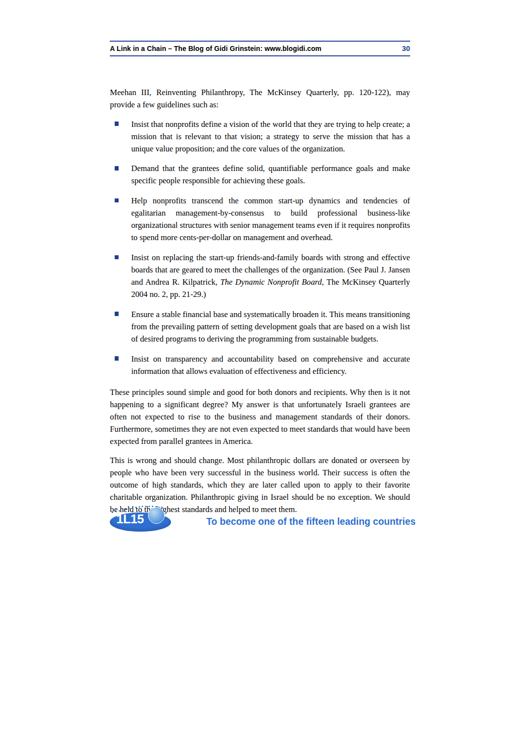A Link in a Chain – The Blog of Gidi Grinstein: www.blogidi.com
30
Meehan III, Reinventing Philanthropy, The McKinsey Quarterly, pp. 120-122), may provide a few guidelines such as:
Insist that nonprofits define a vision of the world that they are trying to help create; a mission that is relevant to that vision; a strategy to serve the mission that has a unique value proposition; and the core values of the organization.
Demand that the grantees define solid, quantifiable performance goals and make specific people responsible for achieving these goals.
Help nonprofits transcend the common start-up dynamics and tendencies of egalitarian management-by-consensus to build professional business-like organizational structures with senior management teams even if it requires nonprofits to spend more cents-per-dollar on management and overhead.
Insist on replacing the start-up friends-and-family boards with strong and effective boards that are geared to meet the challenges of the organization. (See Paul J. Jansen and Andrea R. Kilpatrick, The Dynamic Nonprofit Board, The McKinsey Quarterly 2004 no. 2, pp. 21-29.)
Ensure a stable financial base and systematically broaden it. This means transitioning from the prevailing pattern of setting development goals that are based on a wish list of desired programs to deriving the programming from sustainable budgets.
Insist on transparency and accountability based on comprehensive and accurate information that allows evaluation of effectiveness and efficiency.
These principles sound simple and good for both donors and recipients. Why then is it not happening to a significant degree? My answer is that unfortunately Israeli grantees are often not expected to rise to the business and management standards of their donors. Furthermore, sometimes they are not even expected to meet standards that would have been expected from parallel grantees in America.
This is wrong and should change. Most philanthropic dollars are donated or overseen by people who have been very successful in the business world. Their success is often the outcome of high standards, which they are later called upon to apply to their favorite charitable organization. Philanthropic giving in Israel should be no exception. We should be held to the highest standards and helped to meet them.
1L15
To become one of the fifteen leading countries